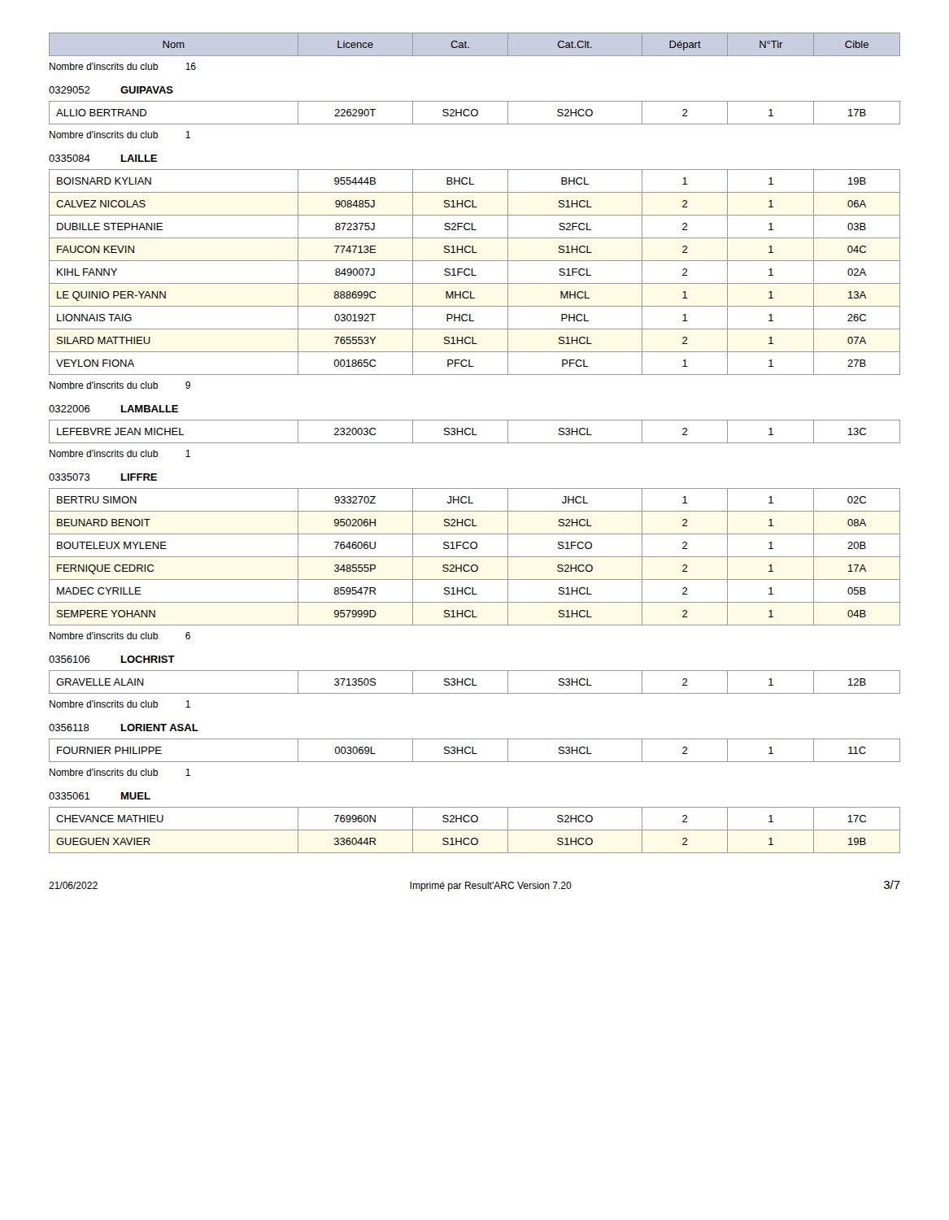| Nom | Licence | Cat. | Cat.Clt. | Départ | N°Tir | Cible |
| --- | --- | --- | --- | --- | --- | --- |
Nombre d'inscrits du club 16
0329052 GUIPAVAS
| ALLIO BERTRAND | 226290T | S2HCO | S2HCO | 2 | 1 | 17B |
Nombre d'inscrits du club 1
0335084 LAILLE
| BOISNARD KYLIAN | 955444B | BHCL | BHCL | 1 | 1 | 19B |
| CALVEZ NICOLAS | 908485J | S1HCL | S1HCL | 2 | 1 | 06A |
| DUBILLE STEPHANIE | 872375J | S2FCL | S2FCL | 2 | 1 | 03B |
| FAUCON KEVIN | 774713E | S1HCL | S1HCL | 2 | 1 | 04C |
| KIHL FANNY | 849007J | S1FCL | S1FCL | 2 | 1 | 02A |
| LE QUINIO PER-YANN | 888699C | MHCL | MHCL | 1 | 1 | 13A |
| LIONNAIS TAIG | 030192T | PHCL | PHCL | 1 | 1 | 26C |
| SILARD MATTHIEU | 765553Y | S1HCL | S1HCL | 2 | 1 | 07A |
| VEYLON FIONA | 001865C | PFCL | PFCL | 1 | 1 | 27B |
Nombre d'inscrits du club 9
0322006 LAMBALLE
| LEFEBVRE JEAN MICHEL | 232003C | S3HCL | S3HCL | 2 | 1 | 13C |
Nombre d'inscrits du club 1
0335073 LIFFRE
| BERTRU SIMON | 933270Z | JHCL | JHCL | 1 | 1 | 02C |
| BEUNARD BENOIT | 950206H | S2HCL | S2HCL | 2 | 1 | 08A |
| BOUTELEUX MYLENE | 764606U | S1FCO | S1FCO | 2 | 1 | 20B |
| FERNIQUE CEDRIC | 348555P | S2HCO | S2HCO | 2 | 1 | 17A |
| MADEC CYRILLE | 859547R | S1HCL | S1HCL | 2 | 1 | 05B |
| SEMPERE YOHANN | 957999D | S1HCL | S1HCL | 2 | 1 | 04B |
Nombre d'inscrits du club 6
0356106 LOCHRIST
| GRAVELLE ALAIN | 371350S | S3HCL | S3HCL | 2 | 1 | 12B |
Nombre d'inscrits du club 1
0356118 LORIENT ASAL
| FOURNIER PHILIPPE | 003069L | S3HCL | S3HCL | 2 | 1 | 11C |
Nombre d'inscrits du club 1
0335061 MUEL
| CHEVANCE MATHIEU | 769960N | S2HCO | S2HCO | 2 | 1 | 17C |
| GUEGUEN XAVIER | 336044R | S1HCO | S1HCO | 2 | 1 | 19B |
21/06/2022
Imprimé par Result'ARC Version 7.20
3/7